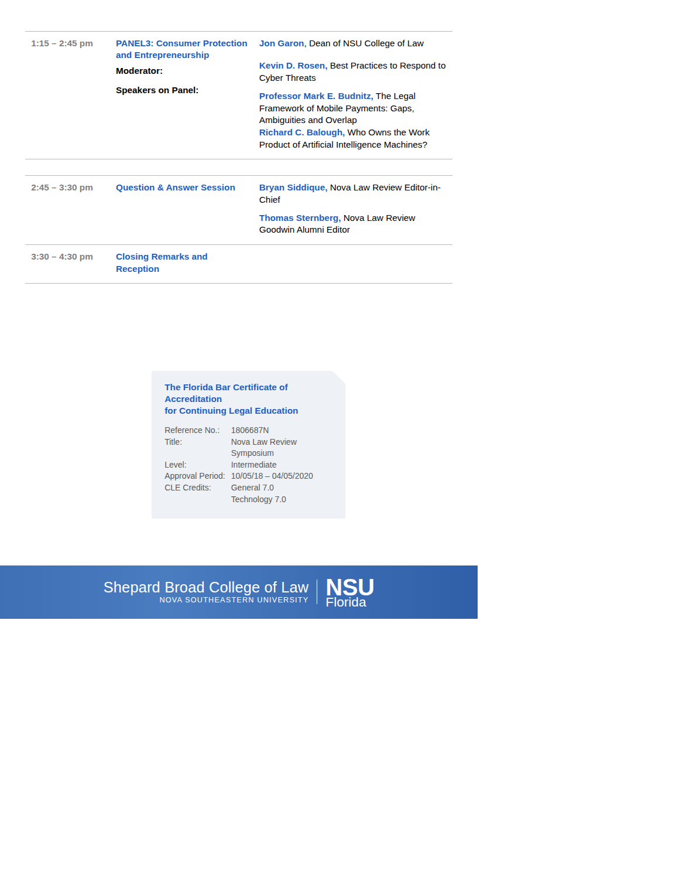| 1:15 – 2:45 pm | PANEL3: Consumer Protection and Entrepreneurship Moderator: Speakers on Panel: | Jon Garon , Dean of NSU College of Law Kevin D. Rosen, Best Practices to Respond to Cyber Threats Professor Mark E. Budnitz, The Legal Framework of Mobile Payments: Gaps, Ambiguities and Overlap Richard C. Balough, Who Owns the Work Product of Artificial Intelligence Machines? |
| 2:45 – 3:30 pm | Question & Answer Session | Bryan Siddique, Nova Law Review Editor-in-Chief Thomas Sternberg, Nova Law Review Goodwin Alumni Editor |
| 3:30 – 4:30 pm | Closing Remarks and Reception | |
The Florida Bar Certificate of Accreditation
for Continuing Legal Education
| Reference No.: | 1806687N |
| Title: | Nova Law Review Symposium |
| Level: | Intermediate |
| Approval Period: | 10/05/18 – 04/05/2020 |
| CLE Credits: | General 7.0 |
| | Technology 7.0 |
Shepard Broad College of Law
NOVA SOUTHEASTERN UNIVERSITY
NSU
Florida